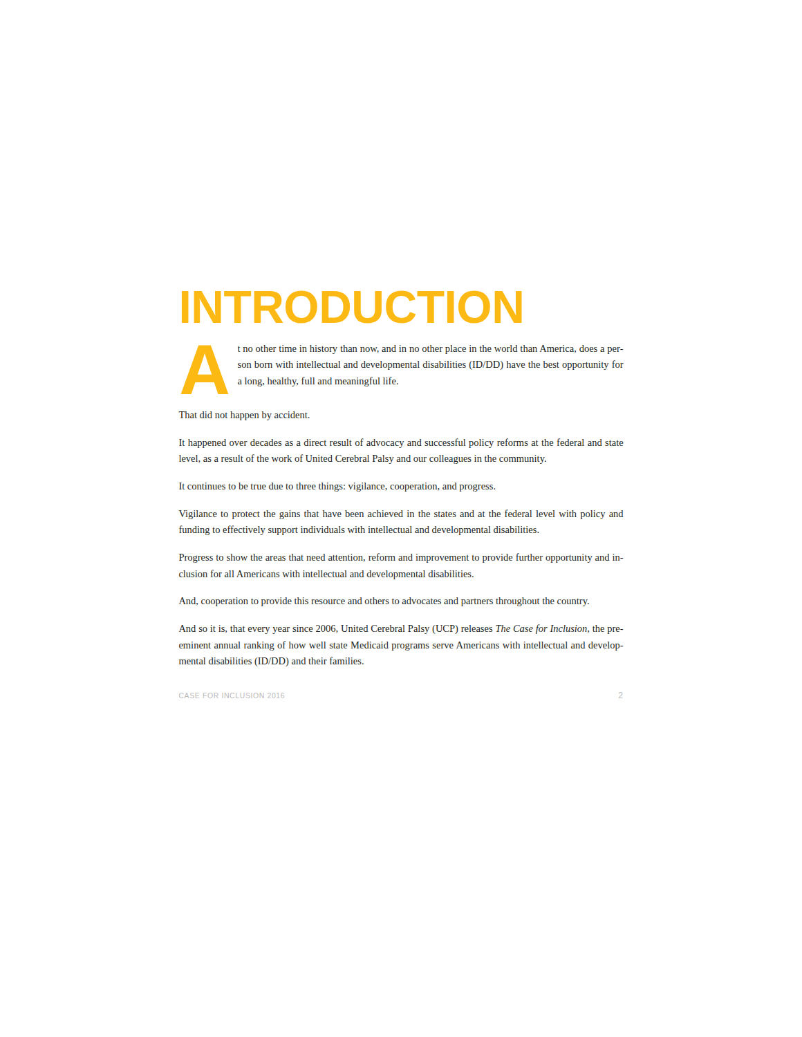Introduction
At no other time in history than now, and in no other place in the world than America, does a person born with intellectual and developmental disabilities (ID/DD) have the best opportunity for a long, healthy, full and meaningful life.
That did not happen by accident.
It happened over decades as a direct result of advocacy and successful policy reforms at the federal and state level, as a result of the work of United Cerebral Palsy and our colleagues in the community.
It continues to be true due to three things: vigilance, cooperation, and progress.
Vigilance to protect the gains that have been achieved in the states and at the federal level with policy and funding to effectively support individuals with intellectual and developmental disabilities.
Progress to show the areas that need attention, reform and improvement to provide further opportunity and inclusion for all Americans with intellectual and developmental disabilities.
And, cooperation to provide this resource and others to advocates and partners throughout the country.
And so it is, that every year since 2006, United Cerebral Palsy (UCP) releases The Case for Inclusion, the preeminent annual ranking of how well state Medicaid programs serve Americans with intellectual and developmental disabilities (ID/DD) and their families.
CASE FOR INCLUSION 2016 2